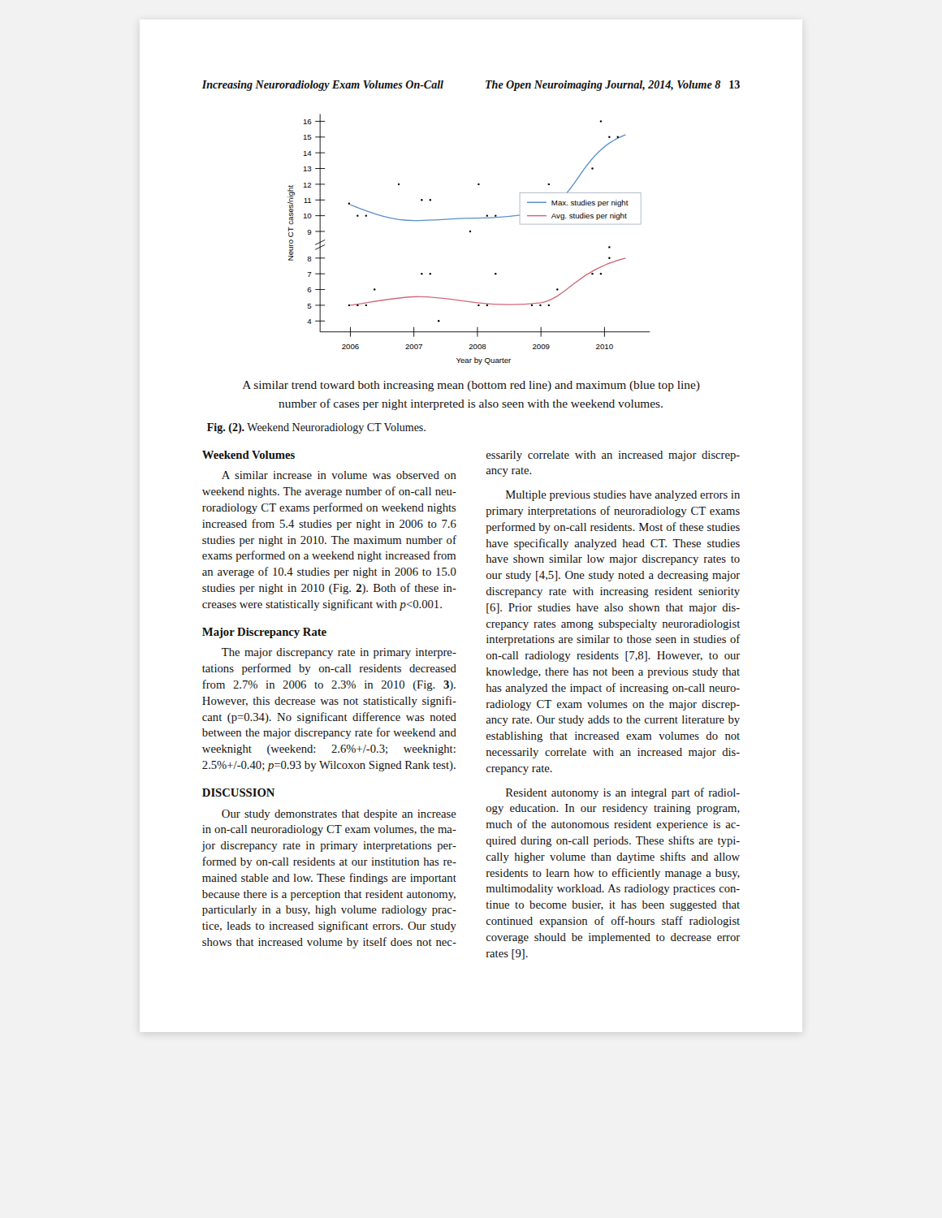Increasing Neuroradiology Exam Volumes On-Call
The Open Neuroimaging Journal, 2014, Volume 813
16 15 14 13 12 11 10 9 8 7 6 5 4 Neuro CT cases/night 2006 2007 2008 2009 2010 Year by Quarter Max. studies per night Avg. studies per night
A similar trend toward both increasing mean (bottom red line) and maximum (blue top line) number of cases per night interpreted is also seen with the weekend volumes.
Fig. (2). Weekend Neuroradiology CT Volumes.
Weekend Volumes
A similar increase in volume was observed on weekend nights. The average number of on-call neuroradiology CT exams performed on weekend nights increased from 5.4 studies per night in 2006 to 7.6 studies per night in 2010. The maximum number of exams performed on a weekend night increased from an average of 10.4 studies per night in 2006 to 15.0 studies per night in 2010 (Fig. 2). Both of these increases were statistically significant with p<0.001.
Major Discrepancy Rate
The major discrepancy rate in primary interpretations performed by on-call residents decreased from 2.7% in 2006 to 2.3% in 2010 (Fig. 3). However, this decrease was not statistically significant (p=0.34). No significant difference was noted between the major discrepancy rate for weekend and weeknight (weekend: 2.6%+/-0.3; weeknight: 2.5%+/-0.40; p=0.93 by Wilcoxon Signed Rank test).
DISCUSSION
Our study demonstrates that despite an increase in on-call neuroradiology CT exam volumes, the major discrepancy rate in primary interpretations performed by on-call residents at our institution has remained stable and low. These findings are important because there is a perception that resident autonomy, particularly in a busy, high volume radiology practice, leads to increased significant errors. Our study shows that increased volume by itself does not necessarily correlate with an increased major discrepancy rate.
Multiple previous studies have analyzed errors in primary interpretations of neuroradiology CT exams performed by on-call residents. Most of these studies have specifically analyzed head CT. These studies have shown similar low major discrepancy rates to our study [4,5]. One study noted a decreasing major discrepancy rate with increasing resident seniority [6]. Prior studies have also shown that major discrepancy rates among subspecialty neuroradiologist interpretations are similar to those seen in studies of on-call radiology residents [7,8]. However, to our knowledge, there has not been a previous study that has analyzed the impact of increasing on-call neuroradiology CT exam volumes on the major discrepancy rate. Our study adds to the current literature by establishing that increased exam volumes do not necessarily correlate with an increased major discrepancy rate.
Resident autonomy is an integral part of radiology education. In our residency training program, much of the autonomous resident experience is acquired during on-call periods. These shifts are typically higher volume than daytime shifts and allow residents to learn how to efficiently manage a busy, multimodality workload. As radiology practices continue to become busier, it has been suggested that continued expansion of off-hours staff radiologist coverage should be implemented to decrease error rates [9].